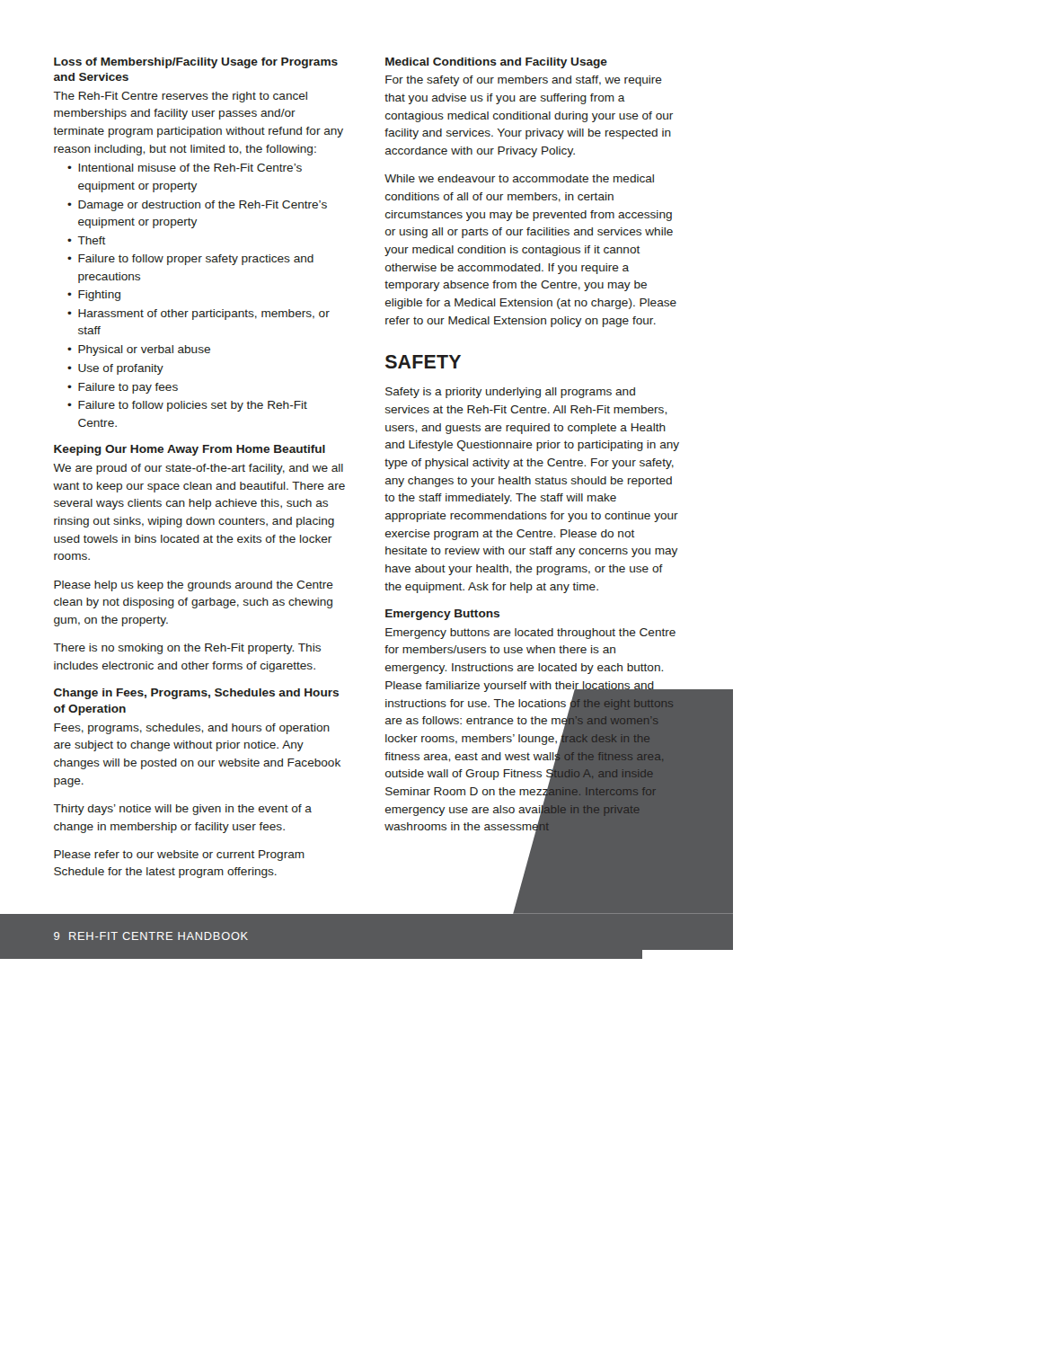Loss of Membership/Facility Usage for Programs and Services
The Reh-Fit Centre reserves the right to cancel memberships and facility user passes and/or terminate program participation without refund for any reason including, but not limited to, the following:
Intentional misuse of the Reh-Fit Centre’s equipment or property
Damage or destruction of the Reh-Fit Centre’s equipment or property
Theft
Failure to follow proper safety practices and precautions
Fighting
Harassment of other participants, members, or staff
Physical or verbal abuse
Use of profanity
Failure to pay fees
Failure to follow policies set by the Reh-Fit Centre.
Keeping Our Home Away From Home Beautiful
We are proud of our state-of-the-art facility, and we all want to keep our space clean and beautiful. There are several ways clients can help achieve this, such as rinsing out sinks, wiping down counters, and placing used towels in bins located at the exits of the locker rooms.
Please help us keep the grounds around the Centre clean by not disposing of garbage, such as chewing gum, on the property.
There is no smoking on the Reh-Fit property. This includes electronic and other forms of cigarettes.
Change in Fees, Programs, Schedules and Hours of Operation
Fees, programs, schedules, and hours of operation are subject to change without prior notice. Any changes will be posted on our website and Facebook page.
Thirty days’ notice will be given in the event of a change in membership or facility user fees.
Please refer to our website or current Program Schedule for the latest program offerings.
Medical Conditions and Facility Usage
For the safety of our members and staff, we require that you advise us if you are suffering from a contagious medical conditional during your use of our facility and services. Your privacy will be respected in accordance with our Privacy Policy.
While we endeavour to accommodate the medical conditions of all of our members, in certain circumstances you may be prevented from accessing or using all or parts of our facilities and services while your medical condition is contagious if it cannot otherwise be accommodated. If you require a temporary absence from the Centre, you may be eligible for a Medical Extension (at no charge). Please refer to our Medical Extension policy on page four.
SAFETY
Safety is a priority underlying all programs and services at the Reh-Fit Centre. All Reh-Fit members, users, and guests are required to complete a Health and Lifestyle Questionnaire prior to participating in any type of physical activity at the Centre. For your safety, any changes to your health status should be reported to the staff immediately. The staff will make appropriate recommendations for you to continue your exercise program at the Centre. Please do not hesitate to review with our staff any concerns you may have about your health, the programs, or the use of the equipment. Ask for help at any time.
Emergency Buttons
Emergency buttons are located throughout the Centre for members/users to use when there is an emergency. Instructions are located by each button. Please familiarize yourself with their locations and instructions for use. The locations of the eight buttons are as follows: entrance to the men’s and women’s locker rooms, members’ lounge, track desk in the fitness area, east and west walls of the fitness area, outside wall of Group Fitness Studio A, and inside Seminar Room D on the mezzanine. Intercoms for emergency use are also available in the private washrooms in the assessment
9 REH-FIT CENTRE HANDBOOK